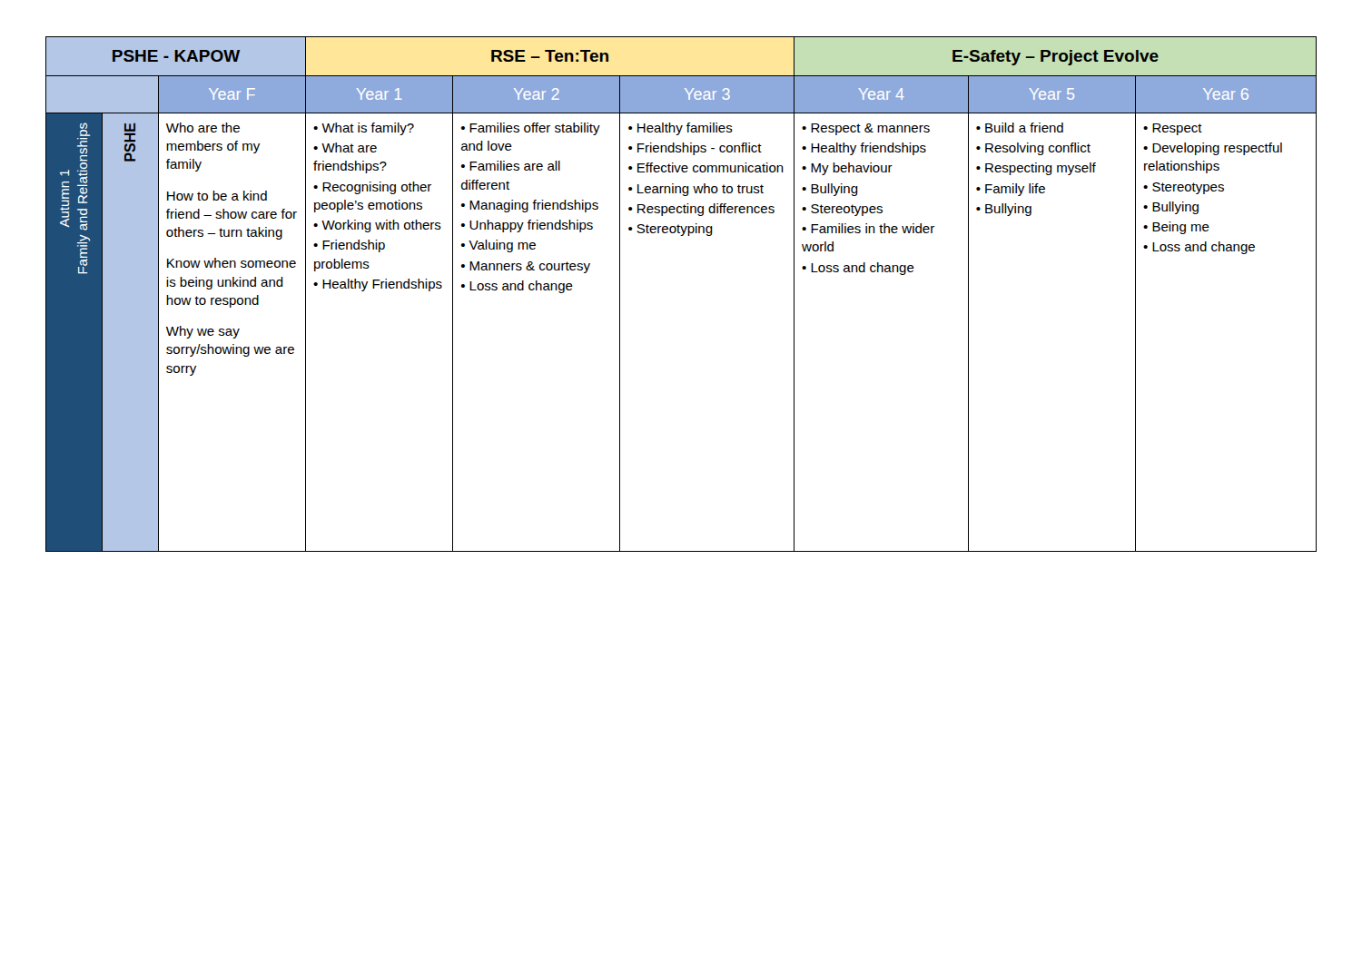| PSHE - KAPOW | RSE – Ten:Ten | E-Safety – Project Evolve |
| | Year F | Year 1 | Year 2 | Year 3 | Year 4 | Year 5 | Year 6 |
| Autumn 1 Family and Relationships | PSHE | Who are the members of my family How to be a kind friend – show care for others – turn taking Know when someone is being unkind and how to respond Why we say sorry/showing we are sorry | What is family? What are friendships? Recognising other people’s emotions Working with others Friendship problems Healthy Friendships | Families offer stability and love Families are all different Managing friendships Unhappy friendships Valuing me Manners & courtesy Loss and change | Healthy families Friendships - conflict Effective communication Learning who to trust Respecting differences Stereotyping | Respect & manners Healthy friendships My behaviour Bullying Stereotypes Families in the wider world Loss and change | Build a friend Resolving conflict Respecting myself Family life Bullying | Respect Developing respectful relationships Stereotypes Bullying Being me Loss and change |